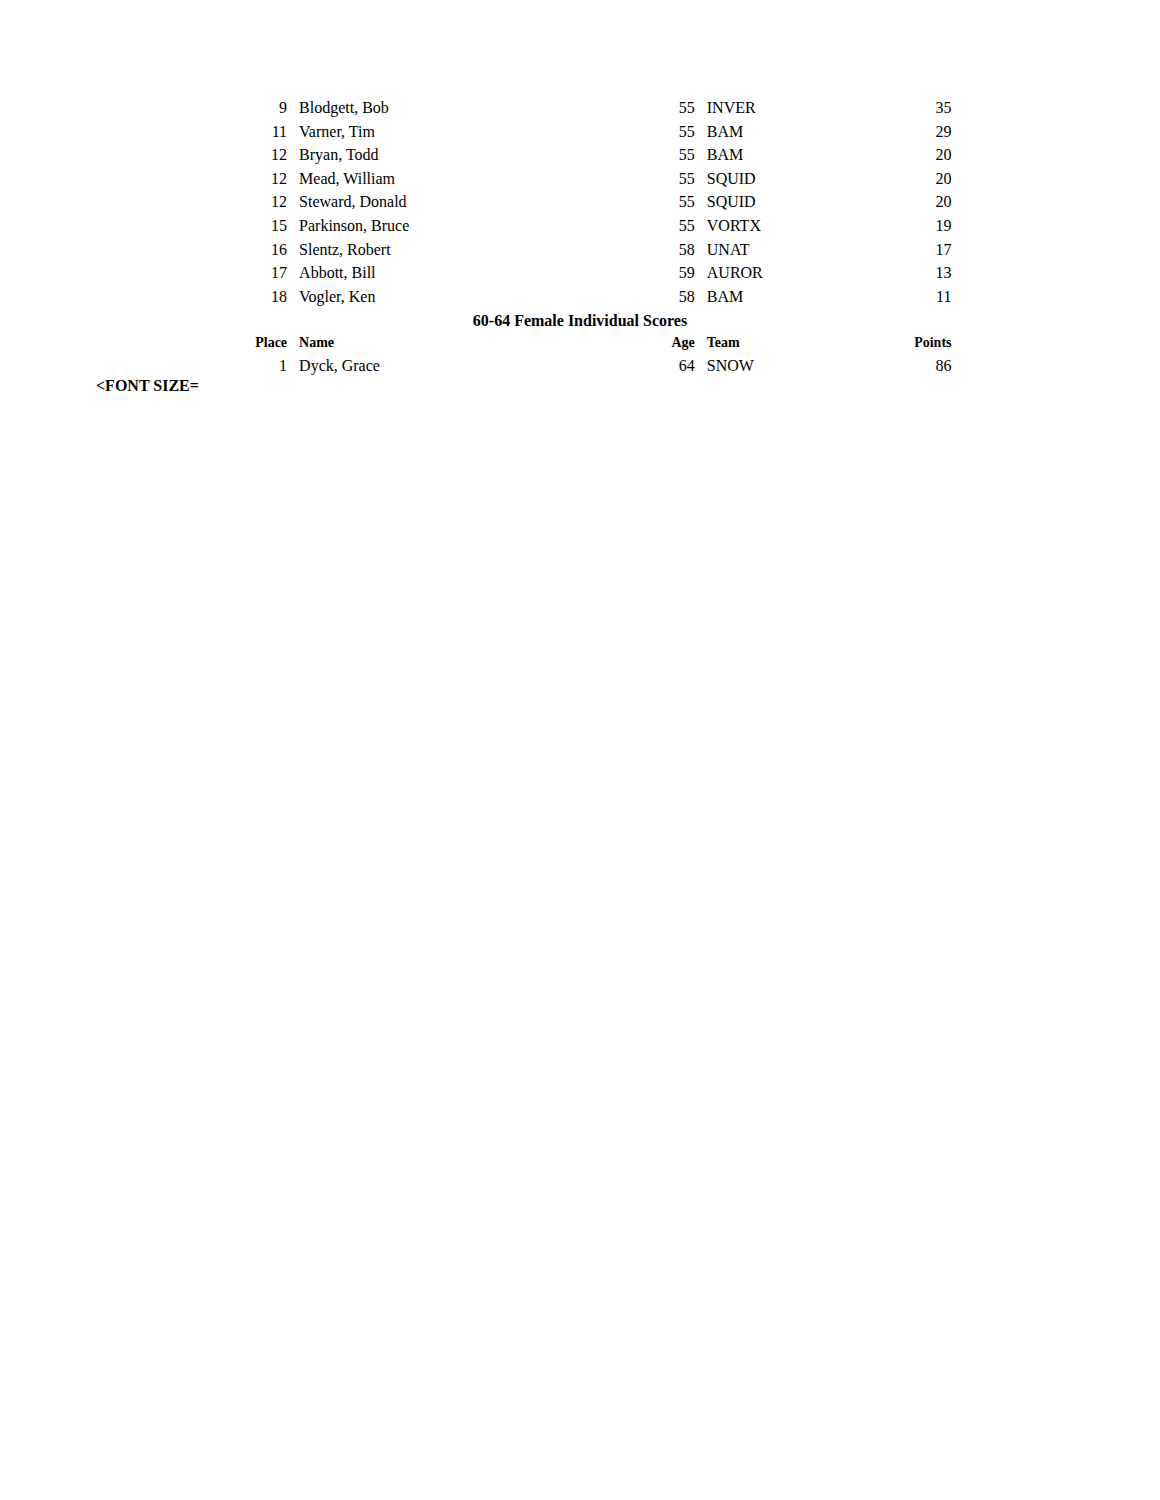| 9 | Blodgett, Bob | 55 | INVER | 35 |
| 11 | Varner, Tim | 55 | BAM | 29 |
| 12 | Bryan, Todd | 55 | BAM | 20 |
| 12 | Mead, William | 55 | SQUID | 20 |
| 12 | Steward, Donald | 55 | SQUID | 20 |
| 15 | Parkinson, Bruce | 55 | VORTX | 19 |
| 16 | Slentz, Robert | 58 | UNAT | 17 |
| 17 | Abbott, Bill | 59 | AUROR | 13 |
| 18 | Vogler, Ken | 58 | BAM | 11 |
| 60-64 Female Individual Scores |
| Place | Name | Age | Team | Points |
| 1 | Dyck, Grace | 64 | SNOW | 86 |
<FONT SIZE=